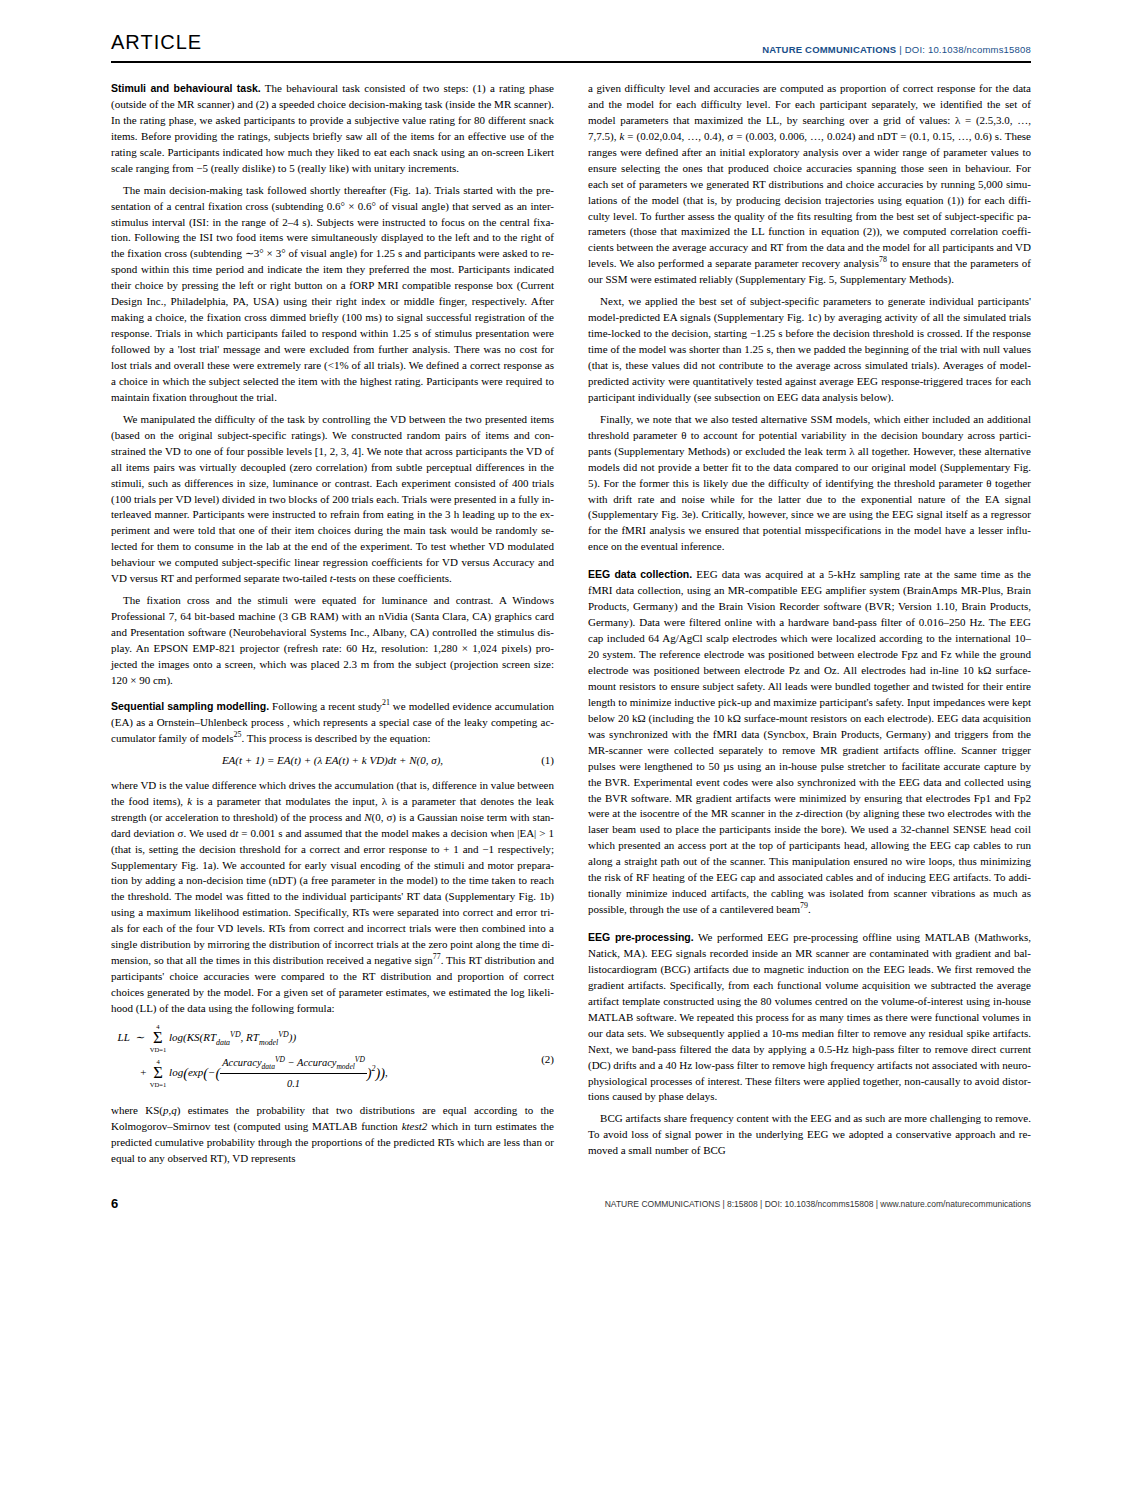ARTICLE
NATURE COMMUNICATIONS | DOI: 10.1038/ncomms15808
Stimuli and behavioural task. The behavioural task consisted of two steps: (1) a rating phase (outside of the MR scanner) and (2) a speeded choice decision-making task (inside the MR scanner). In the rating phase, we asked participants to provide a subjective value rating for 80 different snack items. Before providing the ratings, subjects briefly saw all of the items for an effective use of the rating scale. Participants indicated how much they liked to eat each snack using an on-screen Likert scale ranging from −5 (really dislike) to 5 (really like) with unitary increments.
The main decision-making task followed shortly thereafter (Fig. 1a). Trials started with the presentation of a central fixation cross (subtending 0.6° × 0.6° of visual angle) that served as an inter-stimulus interval (ISI: in the range of 2–4 s). Subjects were instructed to focus on the central fixation. Following the ISI two food items were simultaneously displayed to the left and to the right of the fixation cross (subtending ∼3° × 3° of visual angle) for 1.25 s and participants were asked to respond within this time period and indicate the item they preferred the most. Participants indicated their choice by pressing the left or right button on a fORP MRI compatible response box (Current Design Inc., Philadelphia, PA, USA) using their right index or middle finger, respectively. After making a choice, the fixation cross dimmed briefly (100 ms) to signal successful registration of the response. Trials in which participants failed to respond within 1.25 s of stimulus presentation were followed by a 'lost trial' message and were excluded from further analysis. There was no cost for lost trials and overall these were extremely rare (<1% of all trials). We defined a correct response as a choice in which the subject selected the item with the highest rating. Participants were required to maintain fixation throughout the trial.
We manipulated the difficulty of the task by controlling the VD between the two presented items (based on the original subject-specific ratings). We constructed random pairs of items and constrained the VD to one of four possible levels [1, 2, 3, 4]. We note that across participants the VD of all items pairs was virtually decoupled (zero correlation) from subtle perceptual differences in the stimuli, such as differences in size, luminance or contrast. Each experiment consisted of 400 trials (100 trials per VD level) divided in two blocks of 200 trials each. Trials were presented in a fully interleaved manner. Participants were instructed to refrain from eating in the 3 h leading up to the experiment and were told that one of their item choices during the main task would be randomly selected for them to consume in the lab at the end of the experiment. To test whether VD modulated behaviour we computed subject-specific linear regression coefficients for VD versus Accuracy and VD versus RT and performed separate two-tailed t-tests on these coefficients.
The fixation cross and the stimuli were equated for luminance and contrast. A Windows Professional 7, 64 bit-based machine (3 GB RAM) with an nVidia (Santa Clara, CA) graphics card and Presentation software (Neurobehavioral Systems Inc., Albany, CA) controlled the stimulus display. An EPSON EMP-821 projector (refresh rate: 60 Hz, resolution: 1,280 × 1,024 pixels) projected the images onto a screen, which was placed 2.3 m from the subject (projection screen size: 120 × 90 cm).
Sequential sampling modelling. Following a recent study21 we modelled evidence accumulation (EA) as a Ornstein–Uhlenbeck process , which represents a special case of the leaky competing accumulator family of models25. This process is described by the equation:
EA(t + 1) = EA(t) + (λ EA(t) + k VD)dt + N(0, σ),
(1)
where VD is the value difference which drives the accumulation (that is, difference in value between the food items), k is a parameter that modulates the input, λ is a parameter that denotes the leak strength (or acceleration to threshold) of the process and N(0, σ) is a Gaussian noise term with standard deviation σ. We used dt = 0.001 s and assumed that the model makes a decision when |EA| > 1 (that is, setting the decision threshold for a correct and error response to + 1 and −1 respectively; Supplementary Fig. 1a). We accounted for early visual encoding of the stimuli and motor preparation by adding a non-decision time (nDT) (a free parameter in the model) to the time taken to reach the threshold. The model was fitted to the individual participants' RT data (Supplementary Fig. 1b) using a maximum likelihood estimation. Specifically, RTs were separated into correct and error trials for each of the four VD levels. RTs from correct and incorrect trials were then combined into a single distribution by mirroring the distribution of incorrect trials at the zero point along the time dimension, so that all the times in this distribution received a negative sign77. This RT distribution and participants' choice accuracies were compared to the RT distribution and proportion of correct choices generated by the model. For a given set of parameter estimates, we estimated the log likelihood (LL) of the data using the following formula:
LL ∼ 4 ΣVD=1 log(KS(RTdataVD, RTmodelVD))
+ 4 ΣVD=1 log(exp(−(AccuracydataVD − AccuracymodelVD 0.1)2)),
(2)
where KS(p,q) estimates the probability that two distributions are equal according to the Kolmogorov–Smirnov test (computed using MATLAB function ktest2 which in turn estimates the predicted cumulative probability through the proportions of the predicted RTs which are less than or equal to any observed RT), VD represents
a given difficulty level and accuracies are computed as proportion of correct response for the data and the model for each difficulty level. For each participant separately, we identified the set of model parameters that maximized the LL, by searching over a grid of values: λ = (2.5,3.0, …, 7,7.5), k = (0.02,0.04, …, 0.4), σ = (0.003, 0.006, …, 0.024) and nDT = (0.1, 0.15, …, 0.6) s. These ranges were defined after an initial exploratory analysis over a wider range of parameter values to ensure selecting the ones that produced choice accuracies spanning those seen in behaviour. For each set of parameters we generated RT distributions and choice accuracies by running 5,000 simulations of the model (that is, by producing decision trajectories using equation (1)) for each difficulty level. To further assess the quality of the fits resulting from the best set of subject-specific parameters (those that maximized the LL function in equation (2)), we computed correlation coefficients between the average accuracy and RT from the data and the model for all participants and VD levels. We also performed a separate parameter recovery analysis78 to ensure that the parameters of our SSM were estimated reliably (Supplementary Fig. 5, Supplementary Methods).
Next, we applied the best set of subject-specific parameters to generate individual participants' model-predicted EA signals (Supplementary Fig. 1c) by averaging activity of all the simulated trials time-locked to the decision, starting −1.25 s before the decision threshold is crossed. If the response time of the model was shorter than 1.25 s, then we padded the beginning of the trial with null values (that is, these values did not contribute to the average across simulated trials). Averages of model-predicted activity were quantitatively tested against average EEG response-triggered traces for each participant individually (see subsection on EEG data analysis below).
Finally, we note that we also tested alternative SSM models, which either included an additional threshold parameter θ to account for potential variability in the decision boundary across participants (Supplementary Methods) or excluded the leak term λ all together. However, these alternative models did not provide a better fit to the data compared to our original model (Supplementary Fig. 5). For the former this is likely due the difficulty of identifying the threshold parameter θ together with drift rate and noise while for the latter due to the exponential nature of the EA signal (Supplementary Fig. 3e). Critically, however, since we are using the EEG signal itself as a regressor for the fMRI analysis we ensured that potential misspecifications in the model have a lesser influence on the eventual inference.
EEG data collection. EEG data was acquired at a 5-kHz sampling rate at the same time as the fMRI data collection, using an MR-compatible EEG amplifier system (BrainAmps MR-Plus, Brain Products, Germany) and the Brain Vision Recorder software (BVR; Version 1.10, Brain Products, Germany). Data were filtered online with a hardware band-pass filter of 0.016–250 Hz. The EEG cap included 64 Ag/AgCl scalp electrodes which were localized according to the international 10–20 system. The reference electrode was positioned between electrode Fpz and Fz while the ground electrode was positioned between electrode Pz and Oz. All electrodes had in-line 10 kΩ surface-mount resistors to ensure subject safety. All leads were bundled together and twisted for their entire length to minimize inductive pick-up and maximize participant's safety. Input impedances were kept below 20 kΩ (including the 10 kΩ surface-mount resistors on each electrode). EEG data acquisition was synchronized with the fMRI data (Syncbox, Brain Products, Germany) and triggers from the MR-scanner were collected separately to remove MR gradient artifacts offline. Scanner trigger pulses were lengthened to 50 µs using an in-house pulse stretcher to facilitate accurate capture by the BVR. Experimental event codes were also synchronized with the EEG data and collected using the BVR software. MR gradient artifacts were minimized by ensuring that electrodes Fp1 and Fp2 were at the isocentre of the MR scanner in the z-direction (by aligning these two electrodes with the laser beam used to place the participants inside the bore). We used a 32-channel SENSE head coil which presented an access port at the top of participants head, allowing the EEG cap cables to run along a straight path out of the scanner. This manipulation ensured no wire loops, thus minimizing the risk of RF heating of the EEG cap and associated cables and of inducing EEG artifacts. To additionally minimize induced artifacts, the cabling was isolated from scanner vibrations as much as possible, through the use of a cantilevered beam79.
EEG pre-processing. We performed EEG pre-processing offline using MATLAB (Mathworks, Natick, MA). EEG signals recorded inside an MR scanner are contaminated with gradient and ballistocardiogram (BCG) artifacts due to magnetic induction on the EEG leads. We first removed the gradient artifacts. Specifically, from each functional volume acquisition we subtracted the average artifact template constructed using the 80 volumes centred on the volume-of-interest using in-house MATLAB software. We repeated this process for as many times as there were functional volumes in our data sets. We subsequently applied a 10-ms median filter to remove any residual spike artifacts. Next, we band-pass filtered the data by applying a 0.5-Hz high-pass filter to remove direct current (DC) drifts and a 40 Hz low-pass filter to remove high frequency artifacts not associated with neurophysiological processes of interest. These filters were applied together, non-causally to avoid distortions caused by phase delays.
BCG artifacts share frequency content with the EEG and as such are more challenging to remove. To avoid loss of signal power in the underlying EEG we adopted a conservative approach and removed a small number of BCG
6
NATURE COMMUNICATIONS | 8:15808 | DOI: 10.1038/ncomms15808 | www.nature.com/naturecommunications